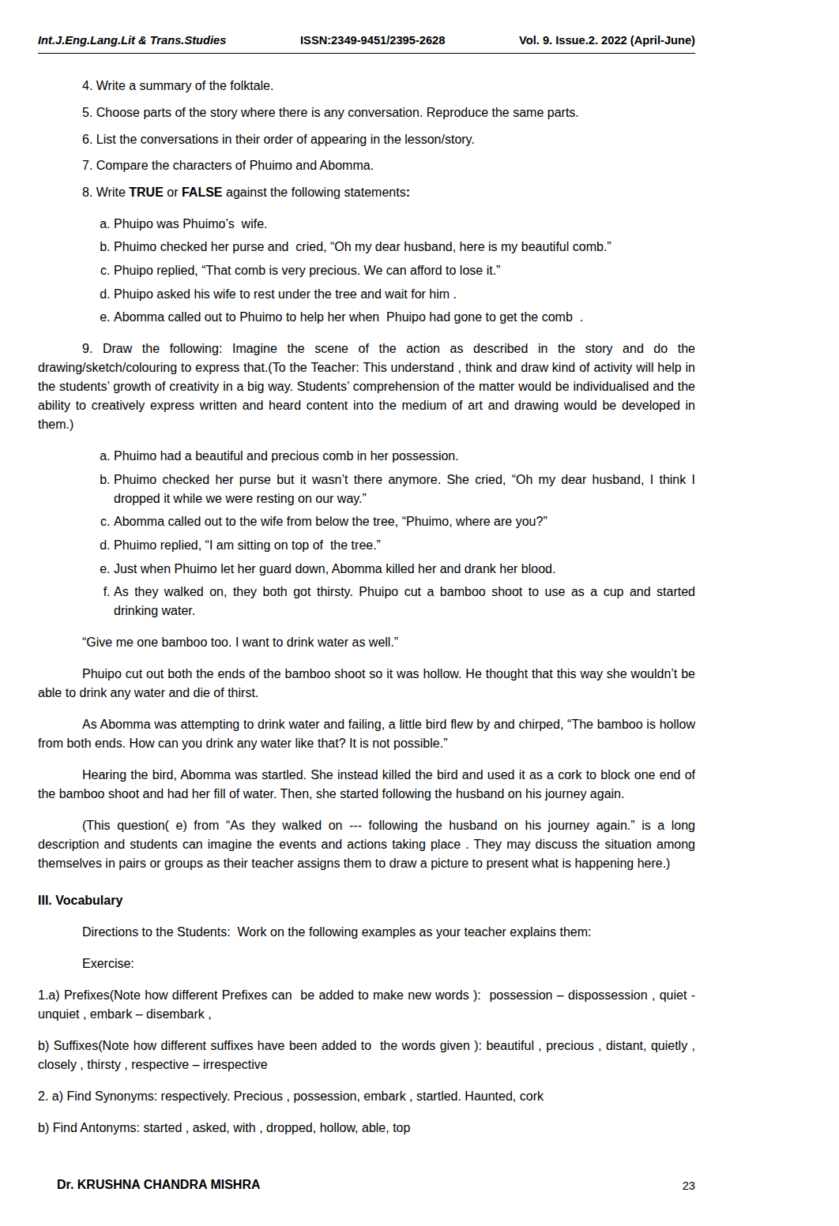Int.J.Eng.Lang.Lit & Trans.Studies ISSN:2349-9451/2395-2628 Vol. 9. Issue.2. 2022 (April-June)
4. Write a summary of the folktale.
5. Choose parts of the story where there is any conversation. Reproduce the same parts.
6. List the conversations in their order of appearing in the lesson/story.
7. Compare the characters of Phuimo and Abomma.
8. Write TRUE or FALSE against the following statements:
Phuipo was Phuimo’s wife.
Phuimo checked her purse and cried, “Oh my dear husband, here is my beautiful comb.”
Phuipo replied, “That comb is very precious. We can afford to lose it.”
Phuipo asked his wife to rest under the tree and wait for him .
Abomma called out to Phuimo to help her when Phuipo had gone to get the comb .
9. Draw the following: Imagine the scene of the action as described in the story and do the drawing/sketch/colouring to express that.(To the Teacher: This understand , think and draw kind of activity will help in the students’ growth of creativity in a big way. Students’ comprehension of the matter would be individualised and the ability to creatively express written and heard content into the medium of art and drawing would be developed in them.)
Phuimo had a beautiful and precious comb in her possession.
Phuimo checked her purse but it wasn’t there anymore. She cried, “Oh my dear husband, I think I dropped it while we were resting on our way.”
Abomma called out to the wife from below the tree, “Phuimo, where are you?”
Phuimo replied, “I am sitting on top of the tree.”
Just when Phuimo let her guard down, Abomma killed her and drank her blood.
As they walked on, they both got thirsty. Phuipo cut a bamboo shoot to use as a cup and started drinking water.
“Give me one bamboo too. I want to drink water as well.”
Phuipo cut out both the ends of the bamboo shoot so it was hollow. He thought that this way she wouldn’t be able to drink any water and die of thirst.
As Abomma was attempting to drink water and failing, a little bird flew by and chirped, “The bamboo is hollow from both ends. How can you drink any water like that? It is not possible.”
Hearing the bird, Abomma was startled. She instead killed the bird and used it as a cork to block one end of the bamboo shoot and had her fill of water. Then, she started following the husband on his journey again.
(This question( e) from “As they walked on --- following the husband on his journey again.” is a long description and students can imagine the events and actions taking place . They may discuss the situation among themselves in pairs or groups as their teacher assigns them to draw a picture to present what is happening here.)
III. Vocabulary
Directions to the Students: Work on the following examples as your teacher explains them:
Exercise:
1.a) Prefixes(Note how different Prefixes can be added to make new words ): possession – dispossession , quiet -unquiet , embark – disembark ,
b) Suffixes(Note how different suffixes have been added to the words given ): beautiful , precious , distant, quietly , closely , thirsty , respective – irrespective
2. a) Find Synonyms: respectively. Precious , possession, embark , startled. Haunted, cork
b) Find Antonyms: started , asked, with , dropped, hollow, able, top
Dr. KRUSHNA CHANDRA MISHRA 23